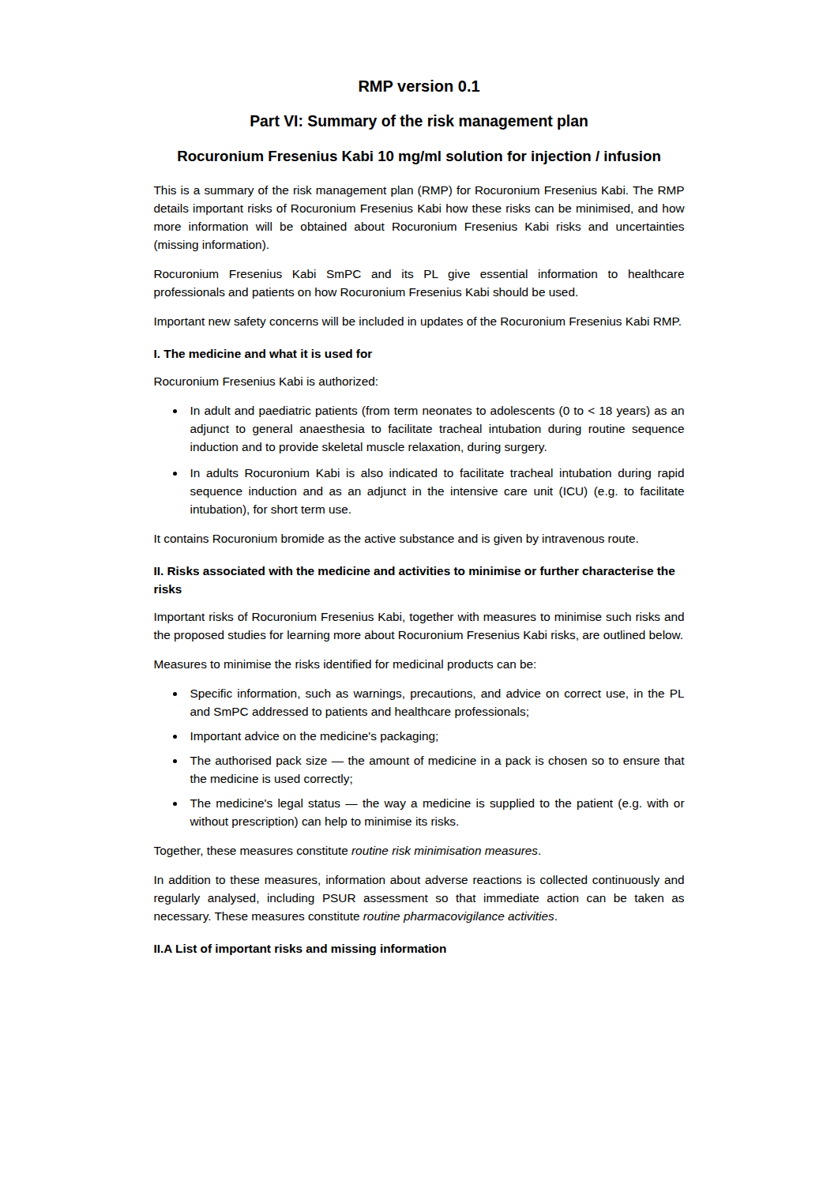RMP version 0.1
Part VI: Summary of the risk management plan
Rocuronium Fresenius Kabi 10 mg/ml solution for injection / infusion
This is a summary of the risk management plan (RMP) for Rocuronium Fresenius Kabi. The RMP details important risks of Rocuronium Fresenius Kabi how these risks can be minimised, and how more information will be obtained about Rocuronium Fresenius Kabi risks and uncertainties (missing information).
Rocuronium Fresenius Kabi SmPC and its PL give essential information to healthcare professionals and patients on how Rocuronium Fresenius Kabi should be used.
Important new safety concerns will be included in updates of the Rocuronium Fresenius Kabi RMP.
I. The medicine and what it is used for
Rocuronium Fresenius Kabi is authorized:
In adult and paediatric patients (from term neonates to adolescents (0 to < 18 years) as an adjunct to general anaesthesia to facilitate tracheal intubation during routine sequence induction and to provide skeletal muscle relaxation, during surgery.
In adults Rocuronium Kabi is also indicated to facilitate tracheal intubation during rapid sequence induction and as an adjunct in the intensive care unit (ICU) (e.g. to facilitate intubation), for short term use.
It contains Rocuronium bromide as the active substance and is given by intravenous route.
II. Risks associated with the medicine and activities to minimise or further characterise the risks
Important risks of Rocuronium Fresenius Kabi, together with measures to minimise such risks and the proposed studies for learning more about Rocuronium Fresenius Kabi risks, are outlined below.
Measures to minimise the risks identified for medicinal products can be:
Specific information, such as warnings, precautions, and advice on correct use, in the PL and SmPC addressed to patients and healthcare professionals;
Important advice on the medicine's packaging;
The authorised pack size — the amount of medicine in a pack is chosen so to ensure that the medicine is used correctly;
The medicine's legal status — the way a medicine is supplied to the patient (e.g. with or without prescription) can help to minimise its risks.
Together, these measures constitute routine risk minimisation measures.
In addition to these measures, information about adverse reactions is collected continuously and regularly analysed, including PSUR assessment so that immediate action can be taken as necessary. These measures constitute routine pharmacovigilance activities.
II.A List of important risks and missing information